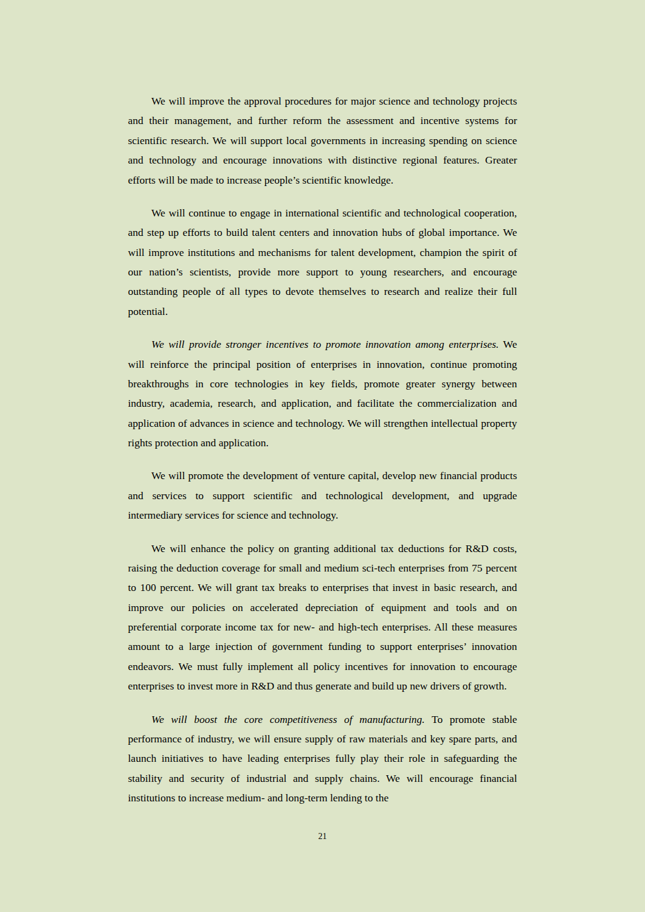We will improve the approval procedures for major science and technology projects and their management, and further reform the assessment and incentive systems for scientific research. We will support local governments in increasing spending on science and technology and encourage innovations with distinctive regional features. Greater efforts will be made to increase people’s scientific knowledge.
We will continue to engage in international scientific and technological cooperation, and step up efforts to build talent centers and innovation hubs of global importance. We will improve institutions and mechanisms for talent development, champion the spirit of our nation’s scientists, provide more support to young researchers, and encourage outstanding people of all types to devote themselves to research and realize their full potential.
We will provide stronger incentives to promote innovation among enterprises. We will reinforce the principal position of enterprises in innovation, continue promoting breakthroughs in core technologies in key fields, promote greater synergy between industry, academia, research, and application, and facilitate the commercialization and application of advances in science and technology. We will strengthen intellectual property rights protection and application.
We will promote the development of venture capital, develop new financial products and services to support scientific and technological development, and upgrade intermediary services for science and technology.
We will enhance the policy on granting additional tax deductions for R&D costs, raising the deduction coverage for small and medium sci-tech enterprises from 75 percent to 100 percent. We will grant tax breaks to enterprises that invest in basic research, and improve our policies on accelerated depreciation of equipment and tools and on preferential corporate income tax for new- and high-tech enterprises. All these measures amount to a large injection of government funding to support enterprises’ innovation endeavors. We must fully implement all policy incentives for innovation to encourage enterprises to invest more in R&D and thus generate and build up new drivers of growth.
We will boost the core competitiveness of manufacturing. To promote stable performance of industry, we will ensure supply of raw materials and key spare parts, and launch initiatives to have leading enterprises fully play their role in safeguarding the stability and security of industrial and supply chains. We will encourage financial institutions to increase medium- and long-term lending to the
21